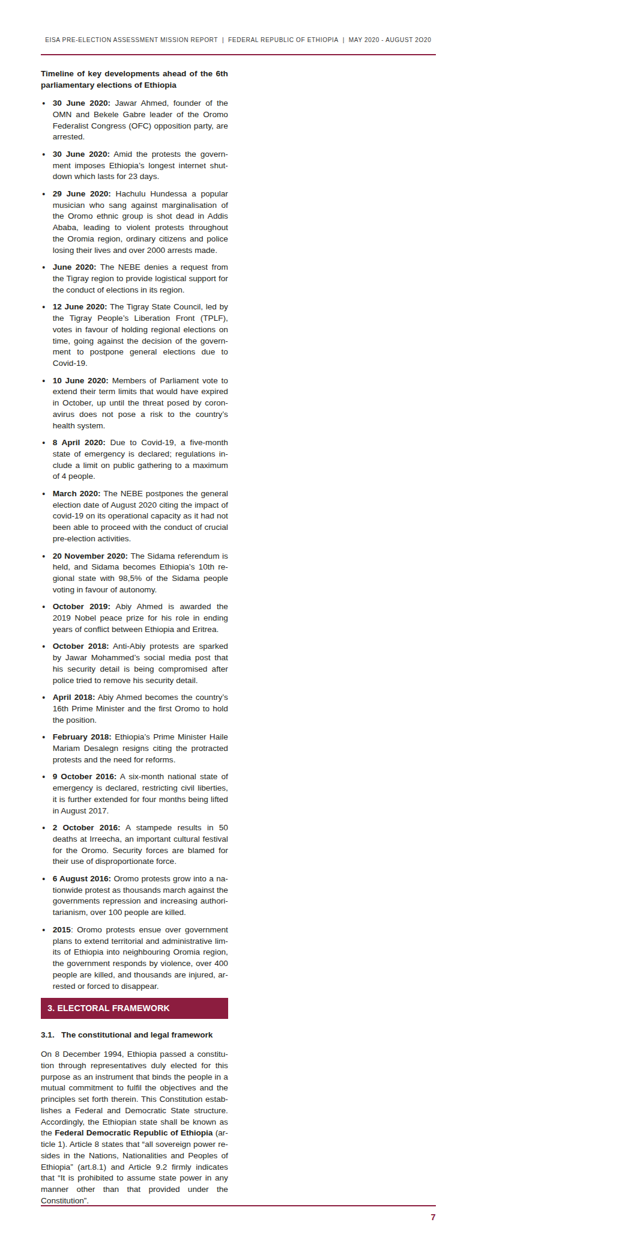EISA Pre-Election Assessment Mission Report | Federal Republic of Ethiopia | May 2020 - August 2O20
Timeline of key developments ahead of the 6th parliamentary elections of Ethiopia
30 June 2020: Jawar Ahmed, founder of the OMN and Bekele Gabre leader of the Oromo Federalist Congress (OFC) opposition party, are arrested.
30 June 2020: Amid the protests the government imposes Ethiopia’s longest internet shutdown which lasts for 23 days.
29 June 2020: Hachulu Hundessa a popular musician who sang against marginalisation of the Oromo ethnic group is shot dead in Addis Ababa, leading to violent protests throughout the Oromia region, ordinary citizens and police losing their lives and over 2000 arrests made.
June 2020: The NEBE denies a request from the Tigray region to provide logistical support for the conduct of elections in its region.
12 June 2020: The Tigray State Council, led by the Tigray People’s Liberation Front (TPLF), votes in favour of holding regional elections on time, going against the decision of the government to postpone general elections due to Covid-19.
10 June 2020: Members of Parliament vote to extend their term limits that would have expired in October, up until the threat posed by coronavirus does not pose a risk to the country’s health system.
8 April 2020: Due to Covid-19, a five-month state of emergency is declared; regulations include a limit on public gathering to a maximum of 4 people.
March 2020: The NEBE postpones the general election date of August 2020 citing the impact of covid-19 on its operational capacity as it had not been able to proceed with the conduct of crucial pre-election activities.
20 November 2020: The Sidama referendum is held, and Sidama becomes Ethiopia’s 10th regional state with 98,5% of the Sidama people voting in favour of autonomy.
October 2019: Abiy Ahmed is awarded the 2019 Nobel peace prize for his role in ending years of conflict between Ethiopia and Eritrea.
October 2018: Anti-Abiy protests are sparked by Jawar Mohammed’s social media post that his security detail is being compromised after police tried to remove his security detail.
April 2018: Abiy Ahmed becomes the country’s 16th Prime Minister and the first Oromo to hold the position.
February 2018: Ethiopia’s Prime Minister Haile Mariam Desalegn resigns citing the protracted protests and the need for reforms.
9 October 2016: A six-month national state of emergency is declared, restricting civil liberties, it is further extended for four months being lifted in August 2017.
2 October 2016: A stampede results in 50 deaths at Irreecha, an important cultural festival for the Oromo. Security forces are blamed for their use of disproportionate force.
6 August 2016: Oromo protests grow into a nationwide protest as thousands march against the governments repression and increasing authoritarianism, over 100 people are killed.
2015: Oromo protests ensue over government plans to extend territorial and administrative limits of Ethiopia into neighbouring Oromia region, the government responds by violence, over 400 people are killed, and thousands are injured, arrested or forced to disappear.
3. ELECTORAL FRAMEWORK
3.1. The constitutional and legal framework
On 8 December 1994, Ethiopia passed a constitution through representatives duly elected for this purpose as an instrument that binds the people in a mutual commitment to fulfil the objectives and the principles set forth therein. This Constitution establishes a Federal and Democratic State structure. Accordingly, the Ethiopian state shall be known as the Federal Democratic Republic of Ethiopia (article 1). Article 8 states that “all sovereign power resides in the Nations, Nationalities and Peoples of Ethiopia” (art.8.1) and Article 9.2 firmly indicates that “It is prohibited to assume state power in any manner other than that provided under the Constitution”.
7